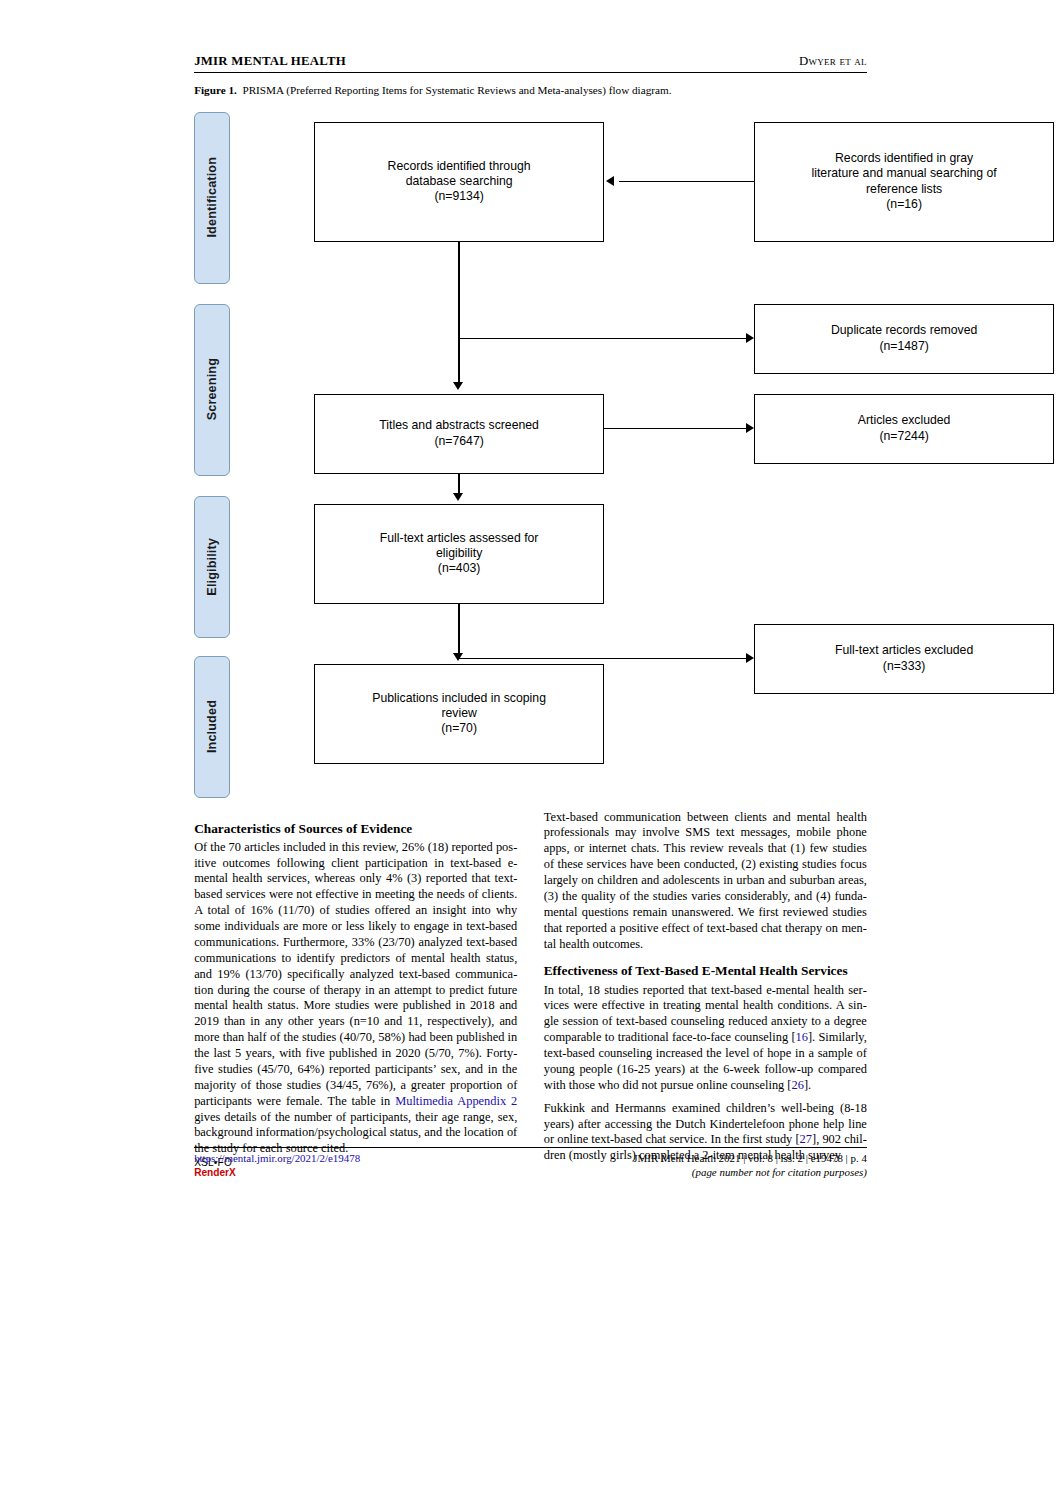JMIR MENTAL HEALTH
Dwyer et al
Figure 1. PRISMA (Preferred Reporting Items for Systematic Reviews and Meta-analyses) flow diagram.
Identification
Screening
Eligibility
Included
Records identified through
database searching
(n=9134)
Records identified in gray
literature and manual searching of
reference lists
(n=16)
Duplicate records removed
(n=1487)
Titles and abstracts screened
(n=7647)
Articles excluded
(n=7244)
Full-text articles assessed for
eligibility
(n=403)
Full-text articles excluded
(n=333)
Publications included in scoping
review
(n=70)
Characteristics of Sources of Evidence
Of the 70 articles included in this review, 26% (18) reported positive outcomes following client participation in text-based e-mental health services, whereas only 4% (3) reported that text-based services were not effective in meeting the needs of clients. A total of 16% (11/70) of studies offered an insight into why some individuals are more or less likely to engage in text-based communications. Furthermore, 33% (23/70) analyzed text-based communications to identify predictors of mental health status, and 19% (13/70) specifically analyzed text-based communication during the course of therapy in an attempt to predict future mental health status. More studies were published in 2018 and 2019 than in any other years (n=10 and 11, respectively), and more than half of the studies (40/70, 58%) had been published in the last 5 years, with five published in 2020 (5/70, 7%). Forty-five studies (45/70, 64%) reported participants’ sex, and in the majority of those studies (34/45, 76%), a greater proportion of participants were female. The table in Multimedia Appendix 2 gives details of the number of participants, their age range, sex, background information/psychological status, and the location of the study for each source cited.
Text-based communication between clients and mental health professionals may involve SMS text messages, mobile phone apps, or internet chats. This review reveals that (1) few studies of these services have been conducted, (2) existing studies focus largely on children and adolescents in urban and suburban areas, (3) the quality of the studies varies considerably, and (4) fundamental questions remain unanswered. We first reviewed studies that reported a positive effect of text-based chat therapy on mental health outcomes.
Effectiveness of Text-Based E-Mental Health Services
In total, 18 studies reported that text-based e-mental health services were effective in treating mental health conditions. A single session of text-based counseling reduced anxiety to a degree comparable to traditional face-to-face counseling [16]. Similarly, text-based counseling increased the level of hope in a sample of young people (16-25 years) at the 6-week follow-up compared with those who did not pursue online counseling [26].
Fukkink and Hermanns examined children’s well-being (8-18 years) after accessing the Dutch Kindertelefoon phone help line or online text-based chat service. In the first study [27], 902 children (mostly girls) completed a 2-item mental health survey
XSL•FO
RenderX
https://mental.jmir.org/2021/2/e19478
JMIR Ment Health 2021 | vol. 8 | iss. 2 | e19478 | p. 4
(page number not for citation purposes)